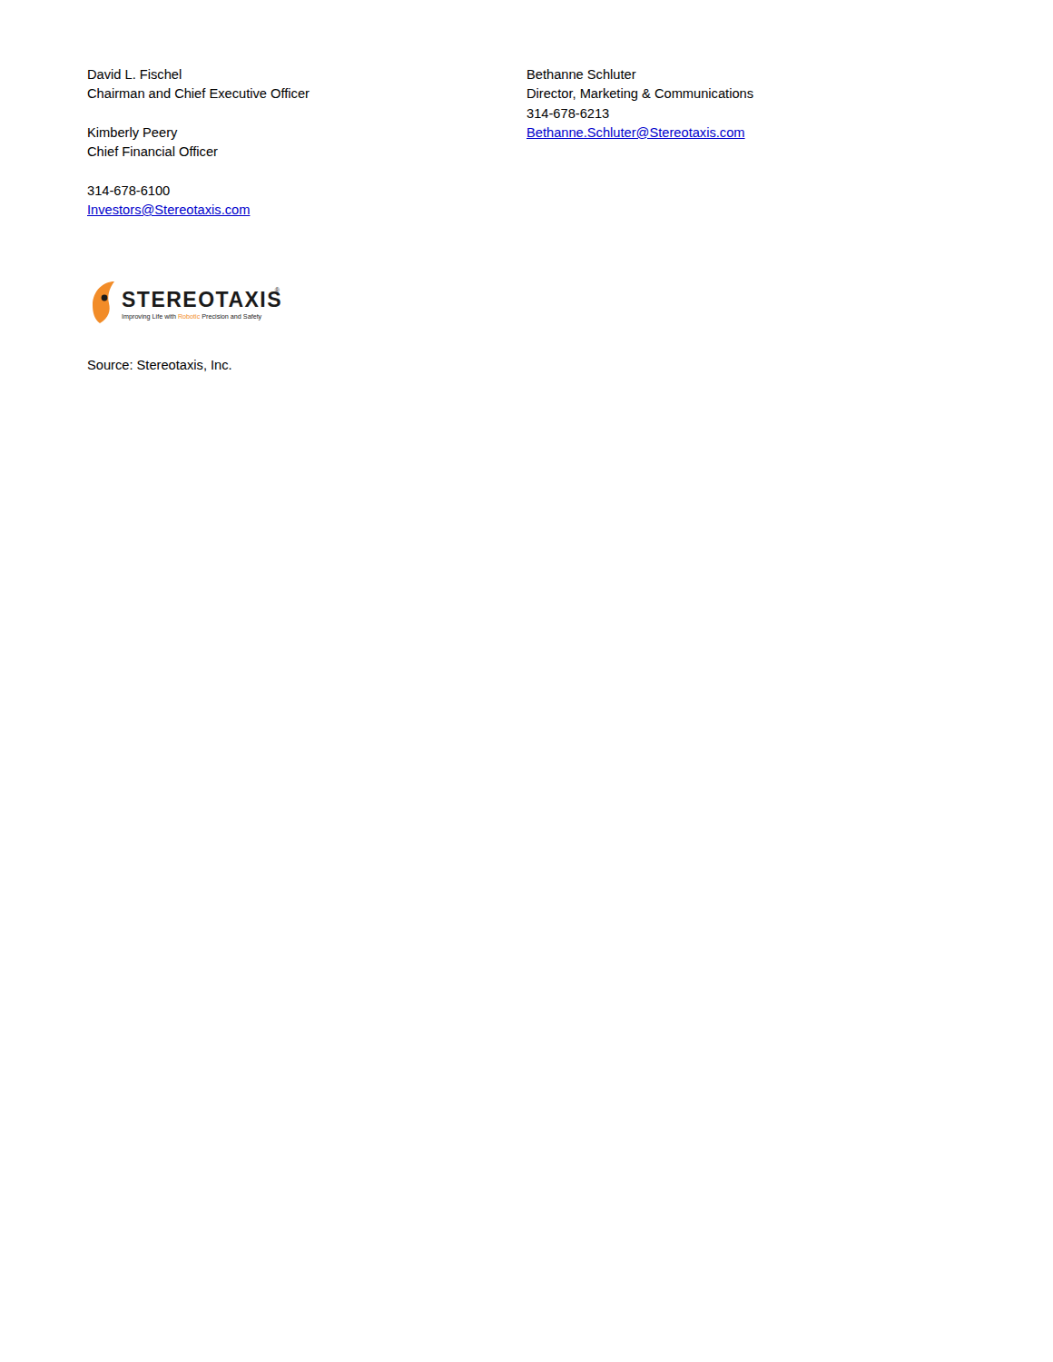David L. Fischel
Chairman and Chief Executive Officer
Kimberly Peery
Chief Financial Officer
314-678-6100
Investors@Stereotaxis.com
Bethanne Schluter
Director, Marketing & Communications
314-678-6213
Bethanne.Schluter@Stereotaxis.com
STEREOTAXIS ® Improving Life with Robotic Precision and Safety
Source: Stereotaxis, Inc.